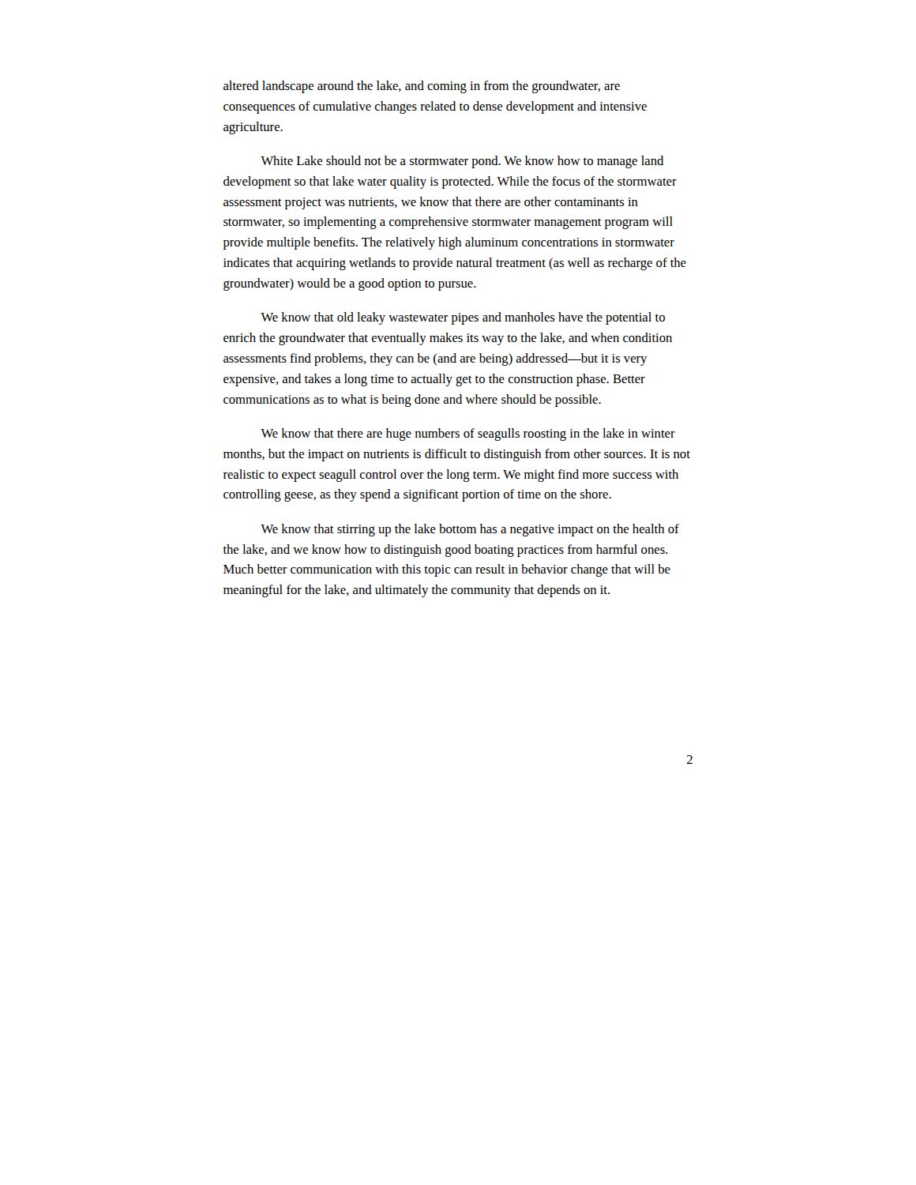altered landscape around the lake, and coming in from the groundwater, are consequences of cumulative changes related to dense development and intensive agriculture.
White Lake should not be a stormwater pond. We know how to manage land development so that lake water quality is protected. While the focus of the stormwater assessment project was nutrients, we know that there are other contaminants in stormwater, so implementing a comprehensive stormwater management program will provide multiple benefits. The relatively high aluminum concentrations in stormwater indicates that acquiring wetlands to provide natural treatment (as well as recharge of the groundwater) would be a good option to pursue.
We know that old leaky wastewater pipes and manholes have the potential to enrich the groundwater that eventually makes its way to the lake, and when condition assessments find problems, they can be (and are being) addressed—but it is very expensive, and takes a long time to actually get to the construction phase. Better communications as to what is being done and where should be possible.
We know that there are huge numbers of seagulls roosting in the lake in winter months, but the impact on nutrients is difficult to distinguish from other sources. It is not realistic to expect seagull control over the long term. We might find more success with controlling geese, as they spend a significant portion of time on the shore.
We know that stirring up the lake bottom has a negative impact on the health of the lake, and we know how to distinguish good boating practices from harmful ones. Much better communication with this topic can result in behavior change that will be meaningful for the lake, and ultimately the community that depends on it.
2